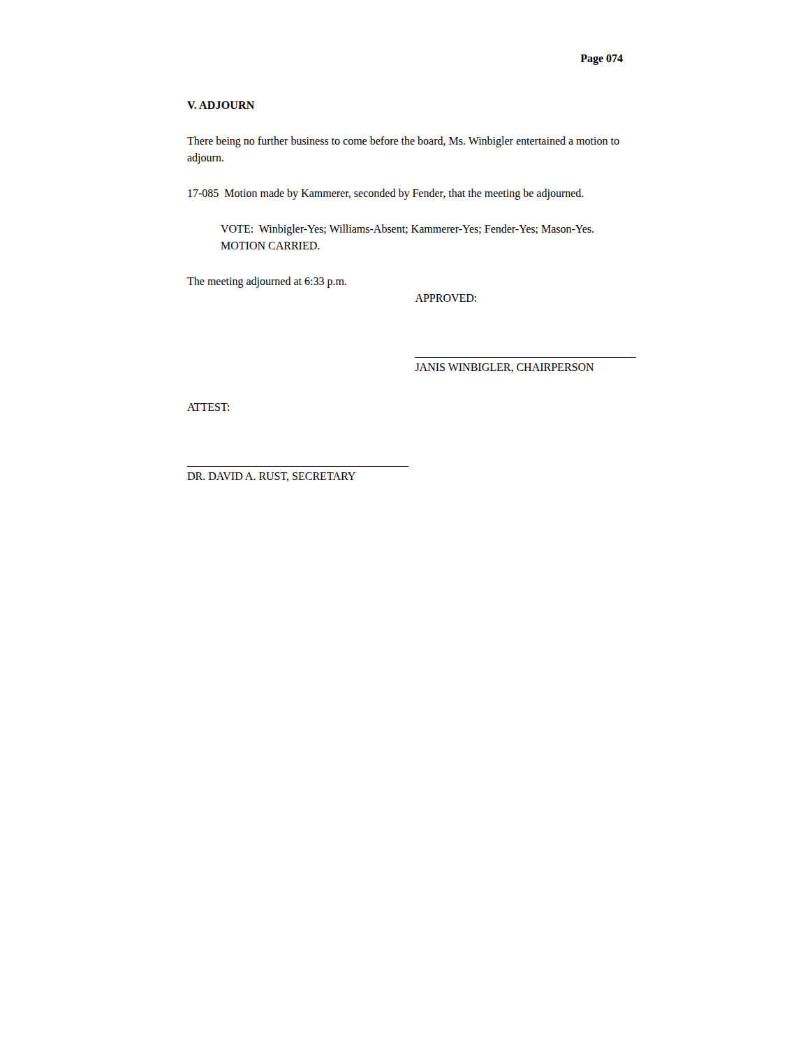Page 074
V. ADJOURN
There being no further business to come before the board, Ms. Winbigler entertained a motion to adjourn.
17-085 Motion made by Kammerer, seconded by Fender, that the meeting be adjourned.
VOTE: Winbigler-Yes; Williams-Absent; Kammerer-Yes; Fender-Yes; Mason-Yes. MOTION CARRIED.
The meeting adjourned at 6:33 p.m.
APPROVED:
JANIS WINBIGLER, CHAIRPERSON
ATTEST:
DR. DAVID A. RUST, SECRETARY